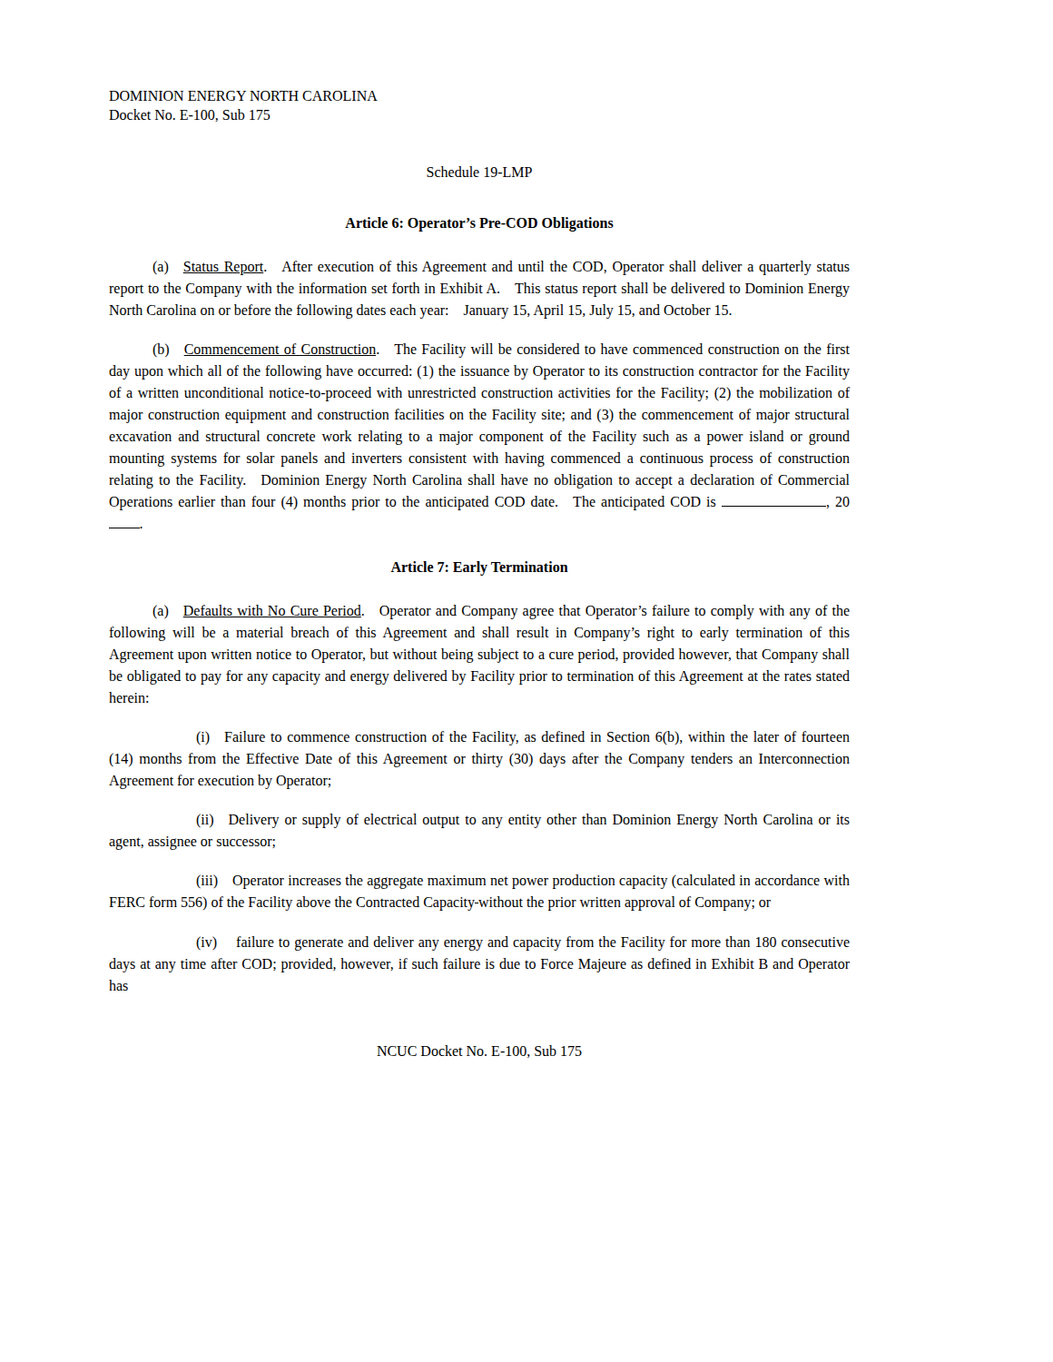DOMINION ENERGY NORTH CAROLINA
Docket No. E-100, Sub 175
Schedule 19-LMP
Article 6: Operator’s Pre-COD Obligations
(a) Status Report. After execution of this Agreement and until the COD, Operator shall deliver a quarterly status report to the Company with the information set forth in Exhibit A. This status report shall be delivered to Dominion Energy North Carolina on or before the following dates each year: January 15, April 15, July 15, and October 15.
(b) Commencement of Construction. The Facility will be considered to have commenced construction on the first day upon which all of the following have occurred: (1) the issuance by Operator to its construction contractor for the Facility of a written unconditional notice-to-proceed with unrestricted construction activities for the Facility; (2) the mobilization of major construction equipment and construction facilities on the Facility site; and (3) the commencement of major structural excavation and structural concrete work relating to a major component of the Facility such as a power island or ground mounting systems for solar panels and inverters consistent with having commenced a continuous process of construction relating to the Facility. Dominion Energy North Carolina shall have no obligation to accept a declaration of Commercial Operations earlier than four (4) months prior to the anticipated COD date. The anticipated COD is , 20 .
Article 7: Early Termination
(a) Defaults with No Cure Period. Operator and Company agree that Operator’s failure to comply with any of the following will be a material breach of this Agreement and shall result in Company’s right to early termination of this Agreement upon written notice to Operator, but without being subject to a cure period, provided however, that Company shall be obligated to pay for any capacity and energy delivered by Facility prior to termination of this Agreement at the rates stated herein:
(i) Failure to commence construction of the Facility, as defined in Section 6(b), within the later of fourteen (14) months from the Effective Date of this Agreement or thirty (30) days after the Company tenders an Interconnection Agreement for execution by Operator;
(ii) Delivery or supply of electrical output to any entity other than Dominion Energy North Carolina or its agent, assignee or successor;
(iii) Operator increases the aggregate maximum net power production capacity (calculated in accordance with FERC form 556) of the Facility above the Contracted Capacity without the prior written approval of Company; or
(iv)  failure to generate and deliver any energy and capacity from the Facility for more than 180 consecutive days at any time after COD; provided, however, if such failure is due to Force Majeure as defined in Exhibit B and Operator has
NCUC Docket No. E-100, Sub 175